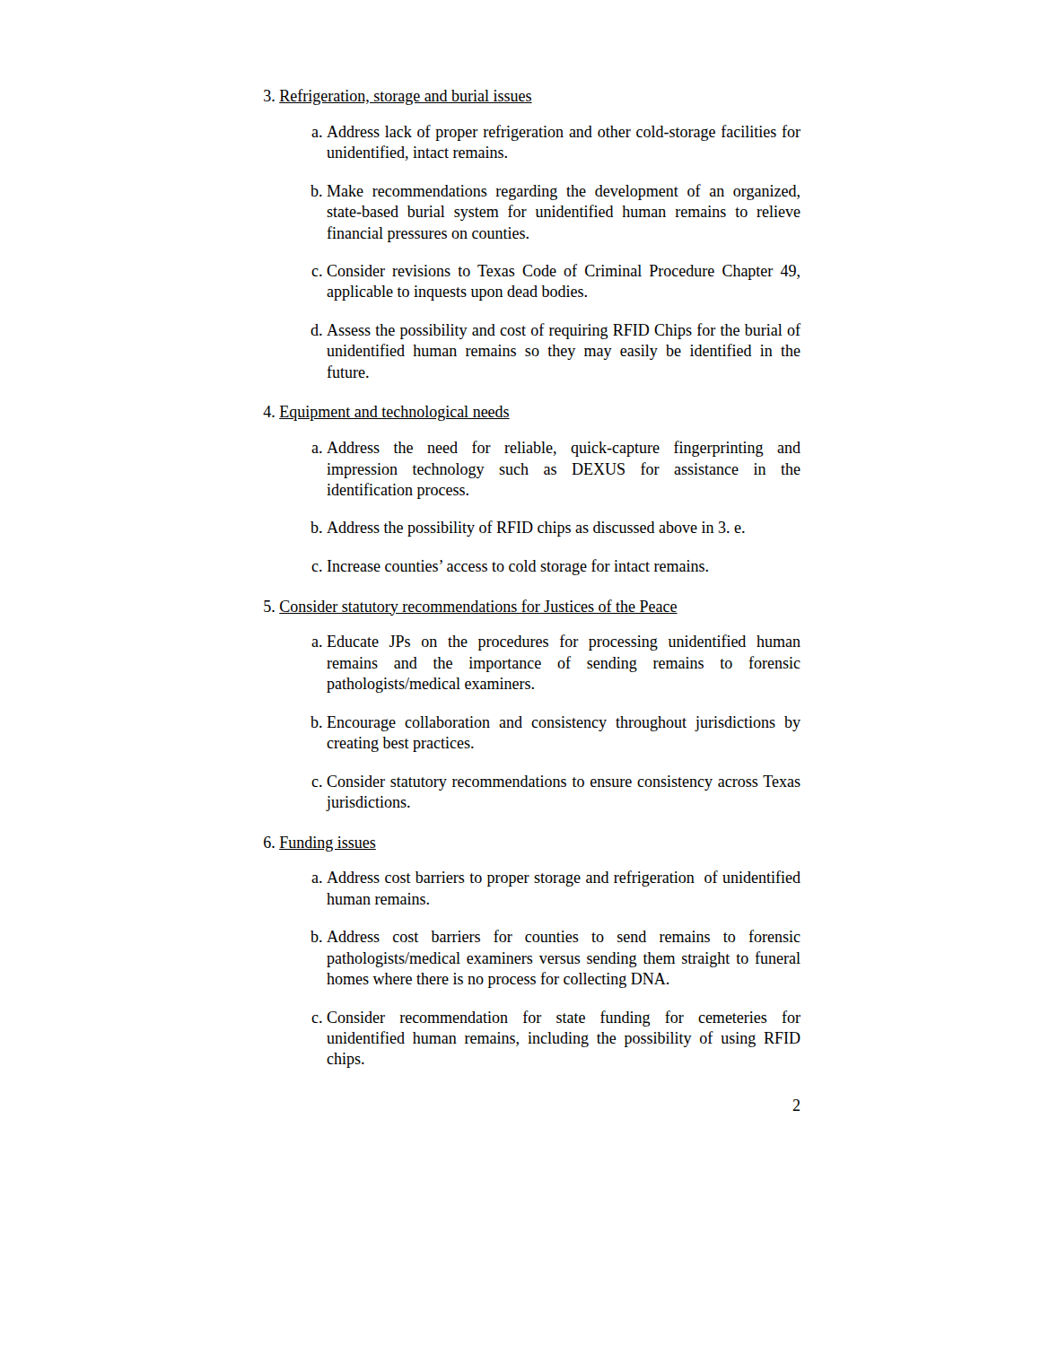Refrigeration, storage and burial issues
Address lack of proper refrigeration and other cold-storage facilities for unidentified, intact remains.
Make recommendations regarding the development of an organized, state-based burial system for unidentified human remains to relieve financial pressures on counties.
Consider revisions to Texas Code of Criminal Procedure Chapter 49, applicable to inquests upon dead bodies.
Assess the possibility and cost of requiring RFID Chips for the burial of unidentified human remains so they may easily be identified in the future.
Equipment and technological needs
Address the need for reliable, quick-capture fingerprinting and impression technology such as DEXUS for assistance in the identification process.
Address the possibility of RFID chips as discussed above in 3. e.
Increase counties’ access to cold storage for intact remains.
Consider statutory recommendations for Justices of the Peace
Educate JPs on the procedures for processing unidentified human remains and the importance of sending remains to forensic pathologists/medical examiners.
Encourage collaboration and consistency throughout jurisdictions by creating best practices.
Consider statutory recommendations to ensure consistency across Texas jurisdictions.
Funding issues
Address cost barriers to proper storage and refrigeration of unidentified human remains.
Address cost barriers for counties to send remains to forensic pathologists/medical examiners versus sending them straight to funeral homes where there is no process for collecting DNA.
Consider recommendation for state funding for cemeteries for unidentified human remains, including the possibility of using RFID chips.
2